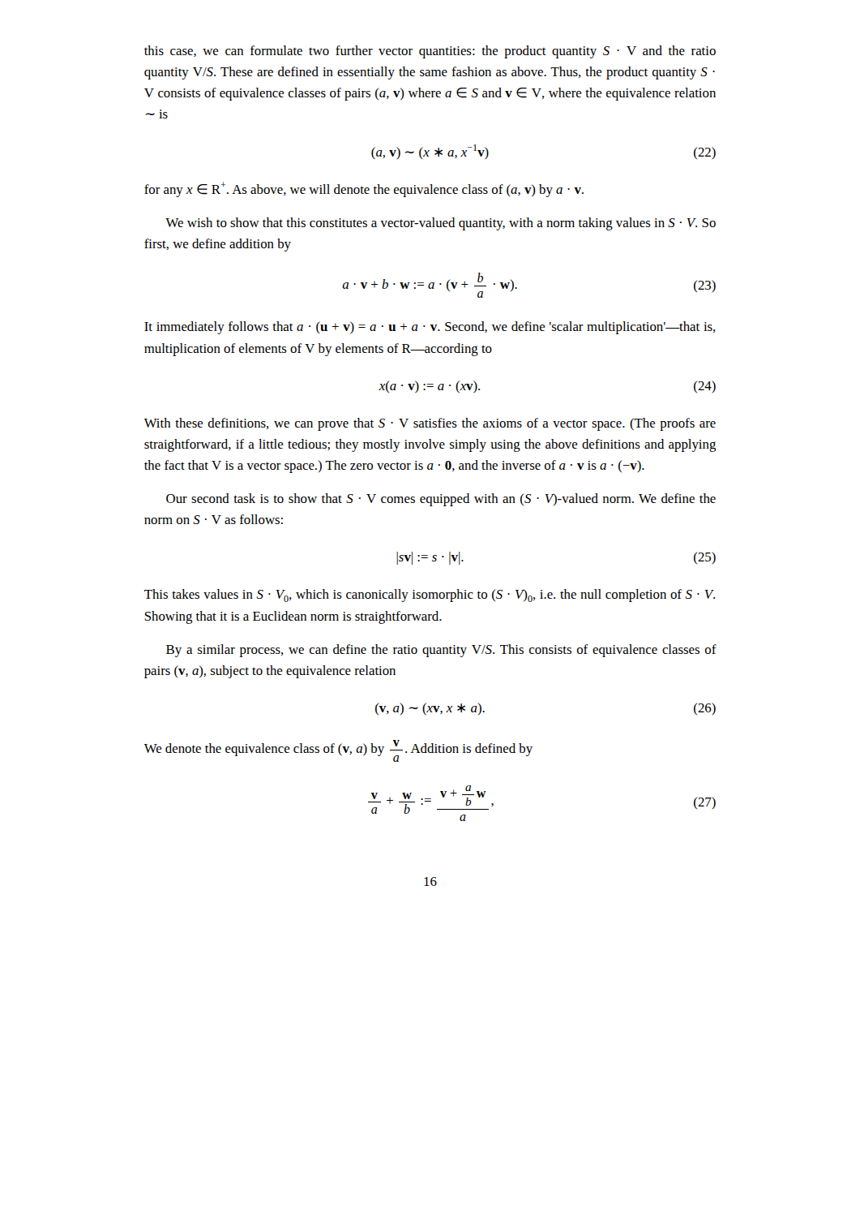this case, we can formulate two further vector quantities: the product quantity S · V and the ratio quantity V/S. These are defined in essentially the same fashion as above. Thus, the product quantity S · V consists of equivalence classes of pairs (a, v) where a ∈ S and v ∈ V, where the equivalence relation ∼ is
(a, v) ∼ (x ∗ a, x−1v) (22)
for any x ∈ R+. As above, we will denote the equivalence class of (a, v) by a · v.
We wish to show that this constitutes a vector-valued quantity, with a norm taking values in S · V. So first, we define addition by
a · v + b · w := a · (v + ba · w). (23)
It immediately follows that a · (u + v) = a · u + a · v. Second, we define 'scalar multiplication'—that is, multiplication of elements of V by elements of R—according to
x(a · v) := a · (xv). (24)
With these definitions, we can prove that S · V satisfies the axioms of a vector space. (The proofs are straightforward, if a little tedious; they mostly involve simply using the above definitions and applying the fact that V is a vector space.) The zero vector is a · 0, and the inverse of a · v is a · (−v).
Our second task is to show that S · V comes equipped with an (S · V)-valued norm. We define the norm on S · V as follows:
|sv| := s · |v|. (25)
This takes values in S · V0, which is canonically isomorphic to (S · V)0, i.e. the null completion of S · V. Showing that it is a Euclidean norm is straightforward.
By a similar process, we can define the ratio quantity V/S. This consists of equivalence classes of pairs (v, a), subject to the equivalence relation
(v, a) ∼ (xv, x ∗ a). (26)
We denote the equivalence class of (v, a) by va. Addition is defined by
va + wb := v + ab w a, (27)
16